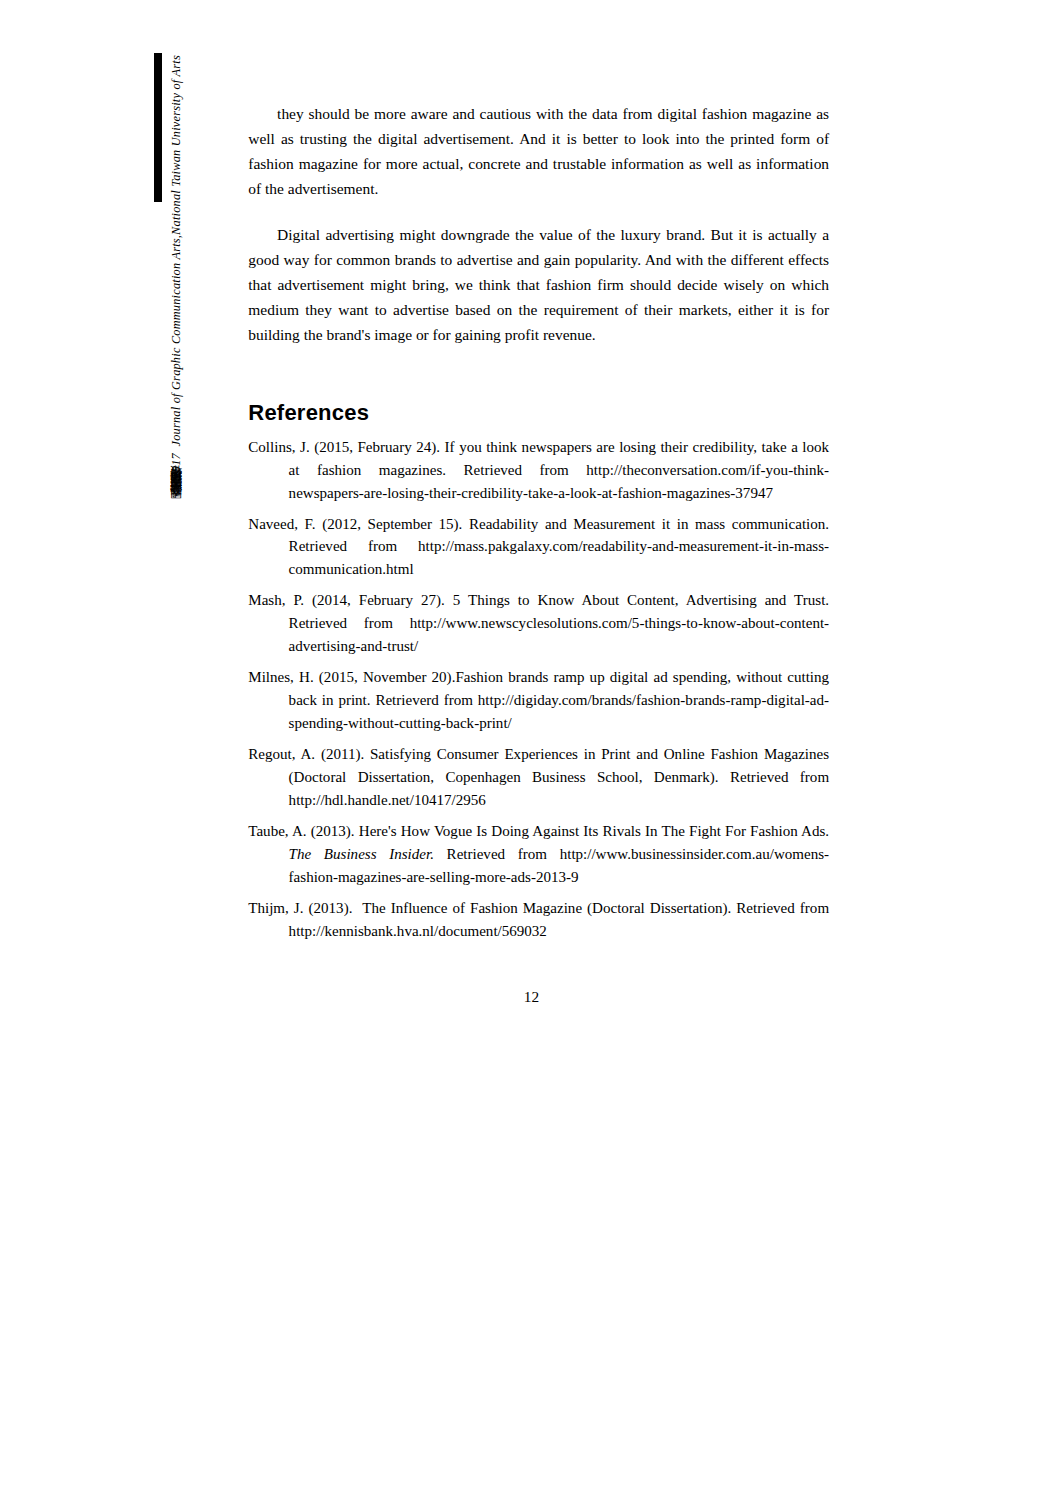國立臺灣藝術大學圖文傳播藝術學報 2017 Journal of Graphic Communication Arts,National Taiwan University of Arts
they should be more aware and cautious with the data from digital fashion magazine as well as trusting the digital advertisement. And it is better to look into the printed form of fashion magazine for more actual, concrete and trustable information as well as information of the advertisement.
Digital advertising might downgrade the value of the luxury brand. But it is actually a good way for common brands to advertise and gain popularity. And with the different effects that advertisement might bring, we think that fashion firm should decide wisely on which medium they want to advertise based on the requirement of their markets, either it is for building the brand's image or for gaining profit revenue.
References
Collins, J. (2015, February 24). If you think newspapers are losing their credibility, take a look at fashion magazines. Retrieved from http://theconversation.com/if-you-think-newspapers-are-losing-their-credibility-take-a-look-at-fashion-magazines-37947
Naveed, F. (2012, September 15). Readability and Measurement it in mass communication. Retrieved from http://mass.pakgalaxy.com/readability-and-measurement-it-in-mass-communication.html
Mash, P. (2014, February 27). 5 Things to Know About Content, Advertising and Trust. Retrieved from http://www.newscyclesolutions.com/5-things-to-know-about-content-advertising-and-trust/
Milnes, H. (2015, November 20).Fashion brands ramp up digital ad spending, without cutting back in print. Retrieverd from http://digiday.com/brands/fashion-brands-ramp-digital-ad-spending-without-cutting-back-print/
Regout, A. (2011). Satisfying Consumer Experiences in Print and Online Fashion Magazines (Doctoral Dissertation, Copenhagen Business School, Denmark). Retrieved from http://hdl.handle.net/10417/2956
Taube, A. (2013). Here's How Vogue Is Doing Against Its Rivals In The Fight For Fashion Ads. The Business Insider. Retrieved from http://www.businessinsider.com.au/womens-fashion-magazines-are-selling-more-ads-2013-9
Thijm, J. (2013). The Influence of Fashion Magazine (Doctoral Dissertation). Retrieved from http://kennisbank.hva.nl/document/569032
12